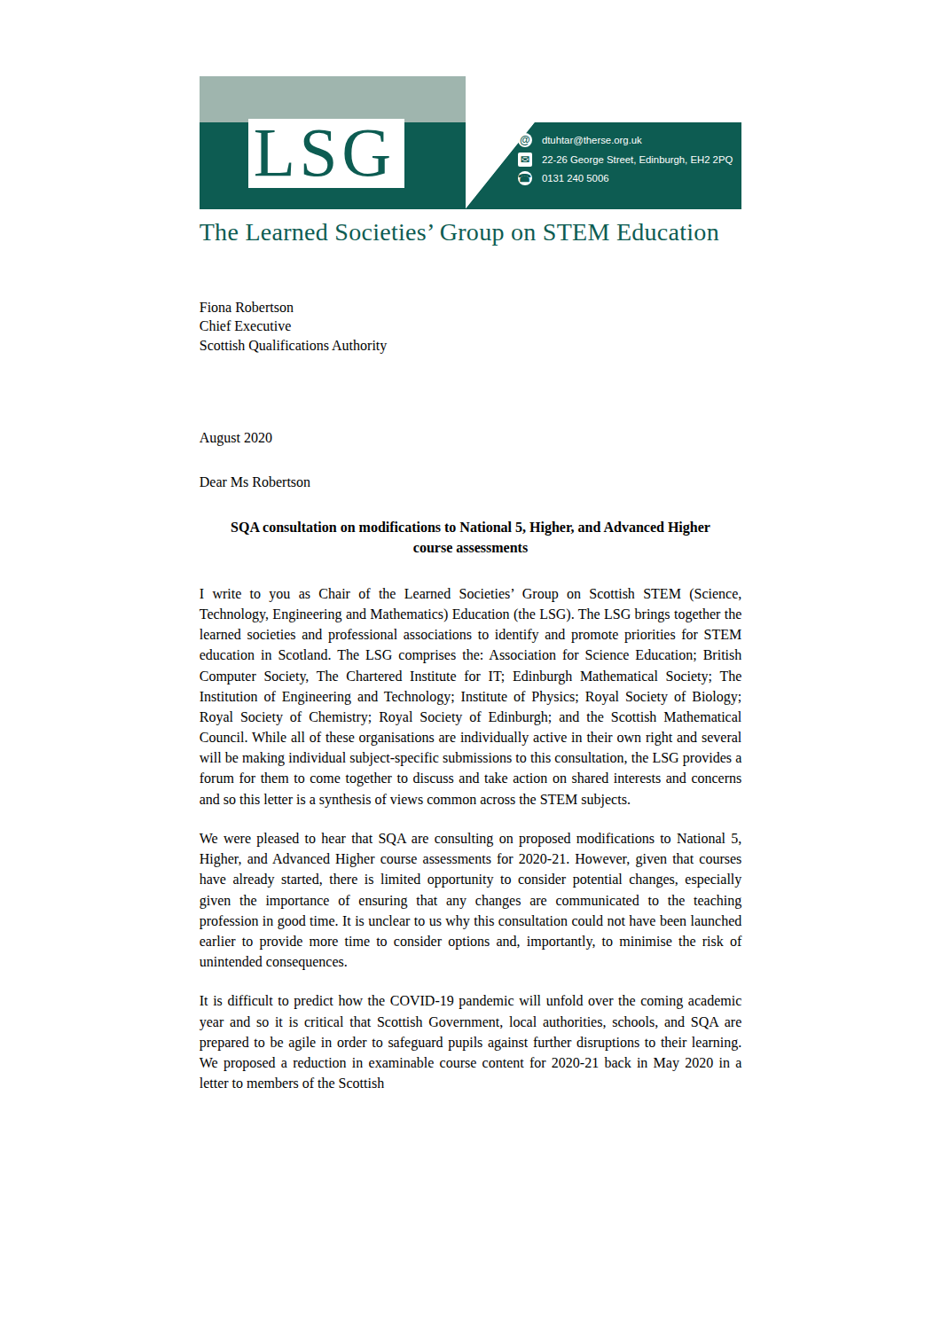LSG
| @ | dtuhtar@therse.org.uk |
| ✉ | 22-26 George Street, Edinburgh, EH2 2PQ |
| ☎ | 0131 240 5006 |
The Learned Societies’ Group on STEM Education
Fiona Robertson
Chief Executive
Scottish Qualifications Authority
August 2020
Dear Ms Robertson
SQA consultation on modifications to National 5, Higher, and Advanced Higher course assessments
I write to you as Chair of the Learned Societies’ Group on Scottish STEM (Science, Technology, Engineering and Mathematics) Education (the LSG). The LSG brings together the learned societies and professional associations to identify and promote priorities for STEM education in Scotland. The LSG comprises the: Association for Science Education; British Computer Society, The Chartered Institute for IT; Edinburgh Mathematical Society; The Institution of Engineering and Technology; Institute of Physics; Royal Society of Biology; Royal Society of Chemistry; Royal Society of Edinburgh; and the Scottish Mathematical Council. While all of these organisations are individually active in their own right and several will be making individual subject-specific submissions to this consultation, the LSG provides a forum for them to come together to discuss and take action on shared interests and concerns and so this letter is a synthesis of views common across the STEM subjects.
We were pleased to hear that SQA are consulting on proposed modifications to National 5, Higher, and Advanced Higher course assessments for 2020-21. However, given that courses have already started, there is limited opportunity to consider potential changes, especially given the importance of ensuring that any changes are communicated to the teaching profession in good time. It is unclear to us why this consultation could not have been launched earlier to provide more time to consider options and, importantly, to minimise the risk of unintended consequences.
It is difficult to predict how the COVID-19 pandemic will unfold over the coming academic year and so it is critical that Scottish Government, local authorities, schools, and SQA are prepared to be agile in order to safeguard pupils against further disruptions to their learning. We proposed a reduction in examinable course content for 2020-21 back in May 2020 in a letter to members of the Scottish